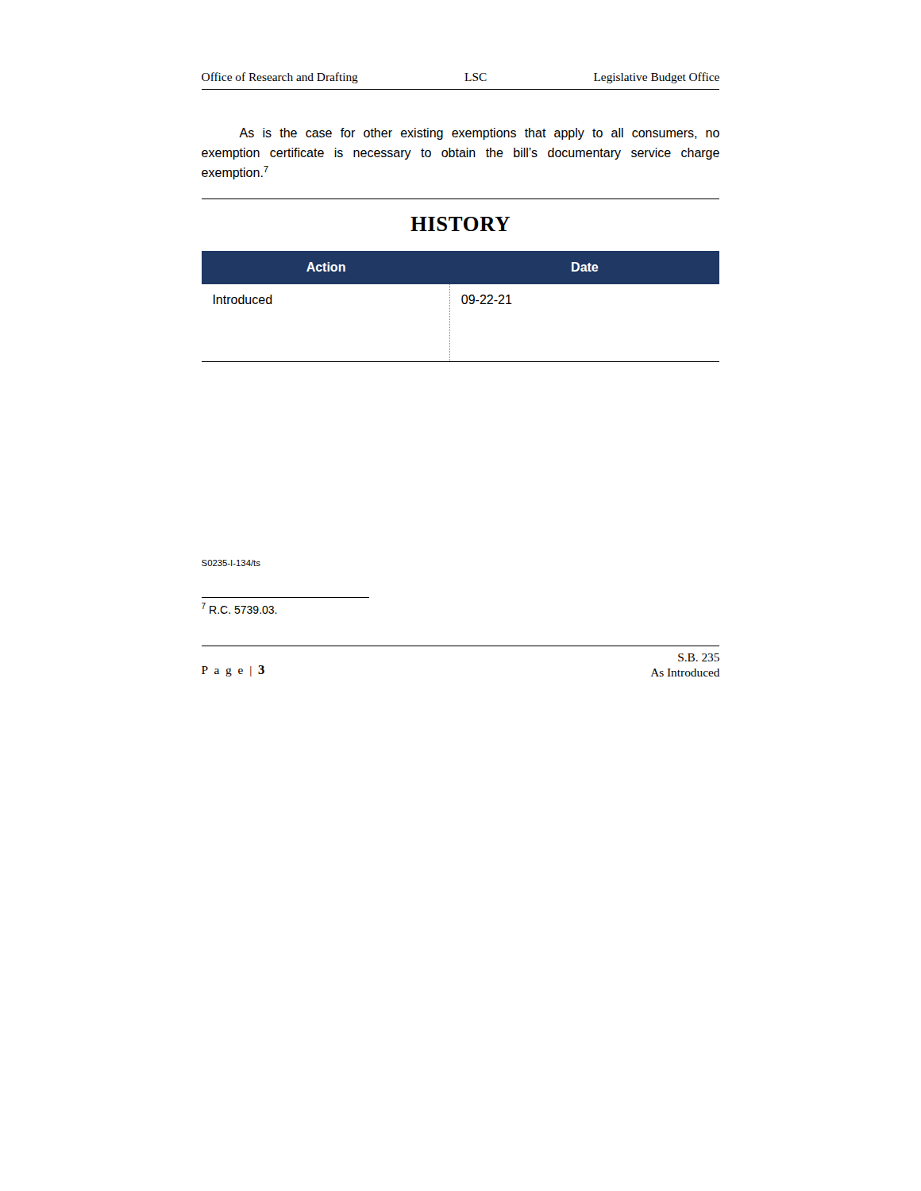Office of Research and Drafting LSC Legislative Budget Office
As is the case for other existing exemptions that apply to all consumers, no exemption certificate is necessary to obtain the bill’s documentary service charge exemption.7
HISTORY
| Action | Date |
| --- | --- |
| Introduced | 09-22-21 |
S0235-I-134/ts
7 R.C. 5739.03.
P a g e | 3
S.B. 235
As Introduced